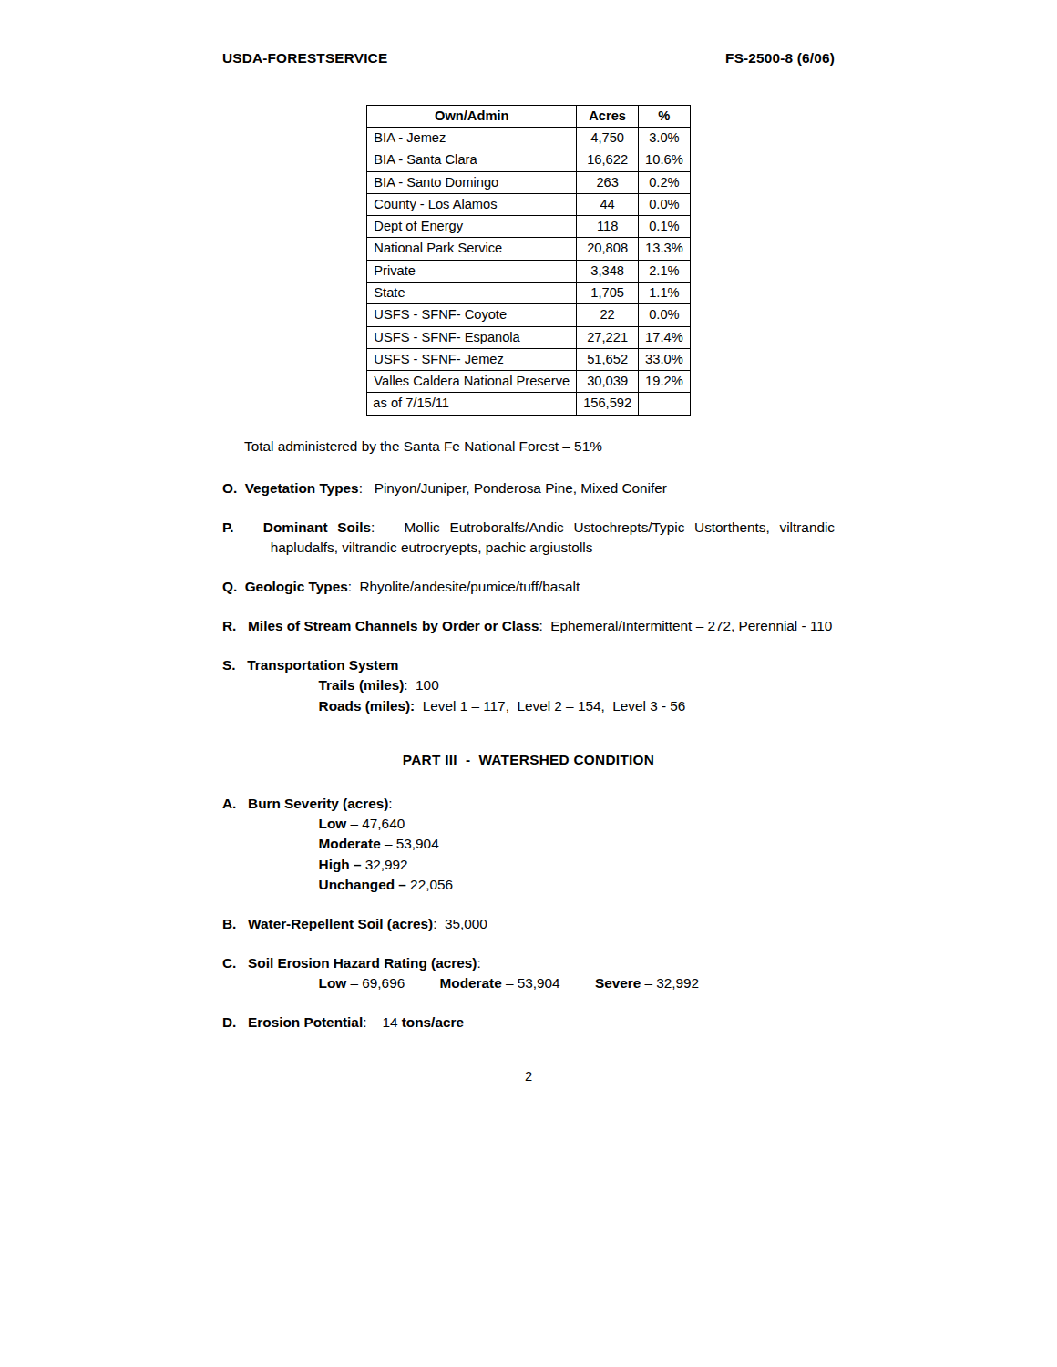USDA-FORESTSERVICE FS-2500-8 (6/06)
| Own/Admin | Acres | % |
| --- | --- | --- |
| BIA - Jemez | 4,750 | 3.0% |
| BIA - Santa Clara | 16,622 | 10.6% |
| BIA - Santo Domingo | 263 | 0.2% |
| County - Los Alamos | 44 | 0.0% |
| Dept of Energy | 118 | 0.1% |
| National Park Service | 20,808 | 13.3% |
| Private | 3,348 | 2.1% |
| State | 1,705 | 1.1% |
| USFS - SFNF- Coyote | 22 | 0.0% |
| USFS - SFNF- Espanola | 27,221 | 17.4% |
| USFS - SFNF- Jemez | 51,652 | 33.0% |
| Valles Caldera National Preserve | 30,039 | 19.2% |
| as of 7/15/11 | 156,592 | |
Total administered by the Santa Fe National Forest – 51%
O. Vegetation Types: Pinyon/Juniper, Ponderosa Pine, Mixed Conifer
P. Dominant Soils: Mollic Eutroboralfs/Andic Ustochrepts/Typic Ustorthents, viltrandic hapludalfs, viltrandic eutrocryepts, pachic argiustolls
Q. Geologic Types: Rhyolite/andesite/pumice/tuff/basalt
R. Miles of Stream Channels by Order or Class: Ephemeral/Intermittent – 272, Perennial - 110
S. Transportation System Trails (miles): 100 Roads (miles): Level 1 – 117, Level 2 – 154, Level 3 - 56
PART III - WATERSHED CONDITION
A. Burn Severity (acres): Low – 47,640 Moderate – 53,904 High – 32,992 Unchanged – 22,056
B. Water-Repellent Soil (acres): 35,000
C. Soil Erosion Hazard Rating (acres): Low – 69,696 Moderate – 53,904 Severe – 32,992
D. Erosion Potential: 14 tons/acre
2